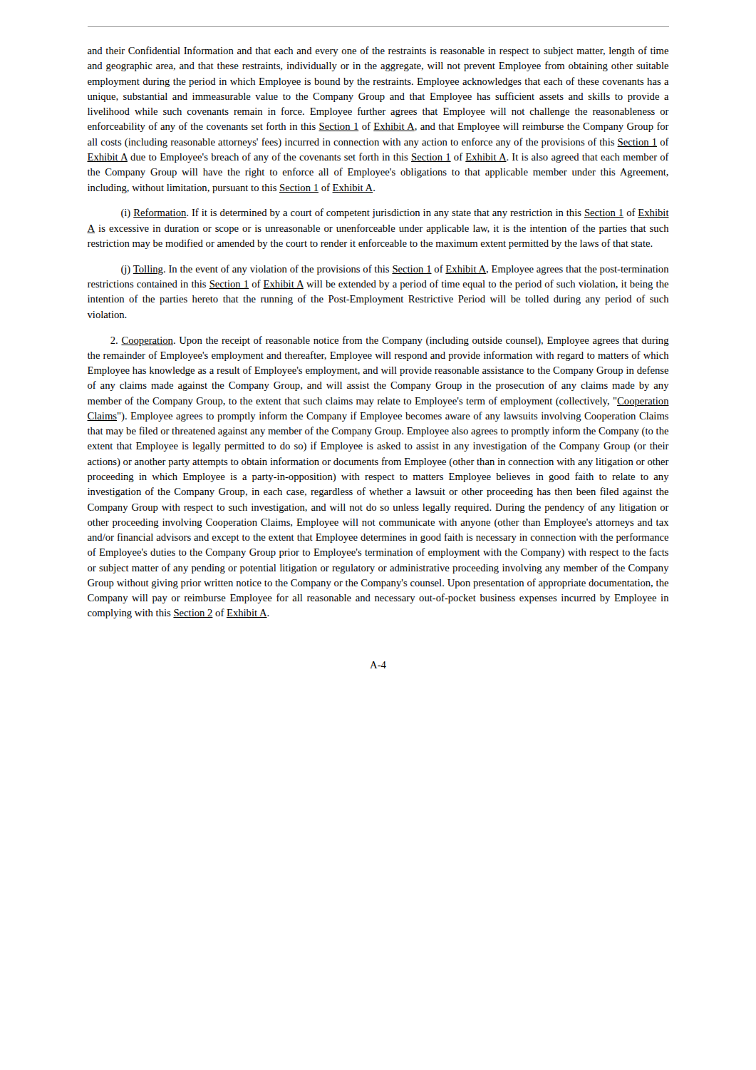and their Confidential Information and that each and every one of the restraints is reasonable in respect to subject matter, length of time and geographic area, and that these restraints, individually or in the aggregate, will not prevent Employee from obtaining other suitable employment during the period in which Employee is bound by the restraints. Employee acknowledges that each of these covenants has a unique, substantial and immeasurable value to the Company Group and that Employee has sufficient assets and skills to provide a livelihood while such covenants remain in force. Employee further agrees that Employee will not challenge the reasonableness or enforceability of any of the covenants set forth in this Section 1 of Exhibit A, and that Employee will reimburse the Company Group for all costs (including reasonable attorneys' fees) incurred in connection with any action to enforce any of the provisions of this Section 1 of Exhibit A due to Employee's breach of any of the covenants set forth in this Section 1 of Exhibit A. It is also agreed that each member of the Company Group will have the right to enforce all of Employee's obligations to that applicable member under this Agreement, including, without limitation, pursuant to this Section 1 of Exhibit A.
(i) Reformation. If it is determined by a court of competent jurisdiction in any state that any restriction in this Section 1 of Exhibit A is excessive in duration or scope or is unreasonable or unenforceable under applicable law, it is the intention of the parties that such restriction may be modified or amended by the court to render it enforceable to the maximum extent permitted by the laws of that state.
(j) Tolling. In the event of any violation of the provisions of this Section 1 of Exhibit A, Employee agrees that the post-termination restrictions contained in this Section 1 of Exhibit A will be extended by a period of time equal to the period of such violation, it being the intention of the parties hereto that the running of the Post-Employment Restrictive Period will be tolled during any period of such violation.
2. Cooperation. Upon the receipt of reasonable notice from the Company (including outside counsel), Employee agrees that during the remainder of Employee's employment and thereafter, Employee will respond and provide information with regard to matters of which Employee has knowledge as a result of Employee's employment, and will provide reasonable assistance to the Company Group in defense of any claims made against the Company Group, and will assist the Company Group in the prosecution of any claims made by any member of the Company Group, to the extent that such claims may relate to Employee's term of employment (collectively, "Cooperation Claims"). Employee agrees to promptly inform the Company if Employee becomes aware of any lawsuits involving Cooperation Claims that may be filed or threatened against any member of the Company Group. Employee also agrees to promptly inform the Company (to the extent that Employee is legally permitted to do so) if Employee is asked to assist in any investigation of the Company Group (or their actions) or another party attempts to obtain information or documents from Employee (other than in connection with any litigation or other proceeding in which Employee is a party-in-opposition) with respect to matters Employee believes in good faith to relate to any investigation of the Company Group, in each case, regardless of whether a lawsuit or other proceeding has then been filed against the Company Group with respect to such investigation, and will not do so unless legally required. During the pendency of any litigation or other proceeding involving Cooperation Claims, Employee will not communicate with anyone (other than Employee's attorneys and tax and/or financial advisors and except to the extent that Employee determines in good faith is necessary in connection with the performance of Employee's duties to the Company Group prior to Employee's termination of employment with the Company) with respect to the facts or subject matter of any pending or potential litigation or regulatory or administrative proceeding involving any member of the Company Group without giving prior written notice to the Company or the Company's counsel. Upon presentation of appropriate documentation, the Company will pay or reimburse Employee for all reasonable and necessary out-of-pocket business expenses incurred by Employee in complying with this Section 2 of Exhibit A.
A-4